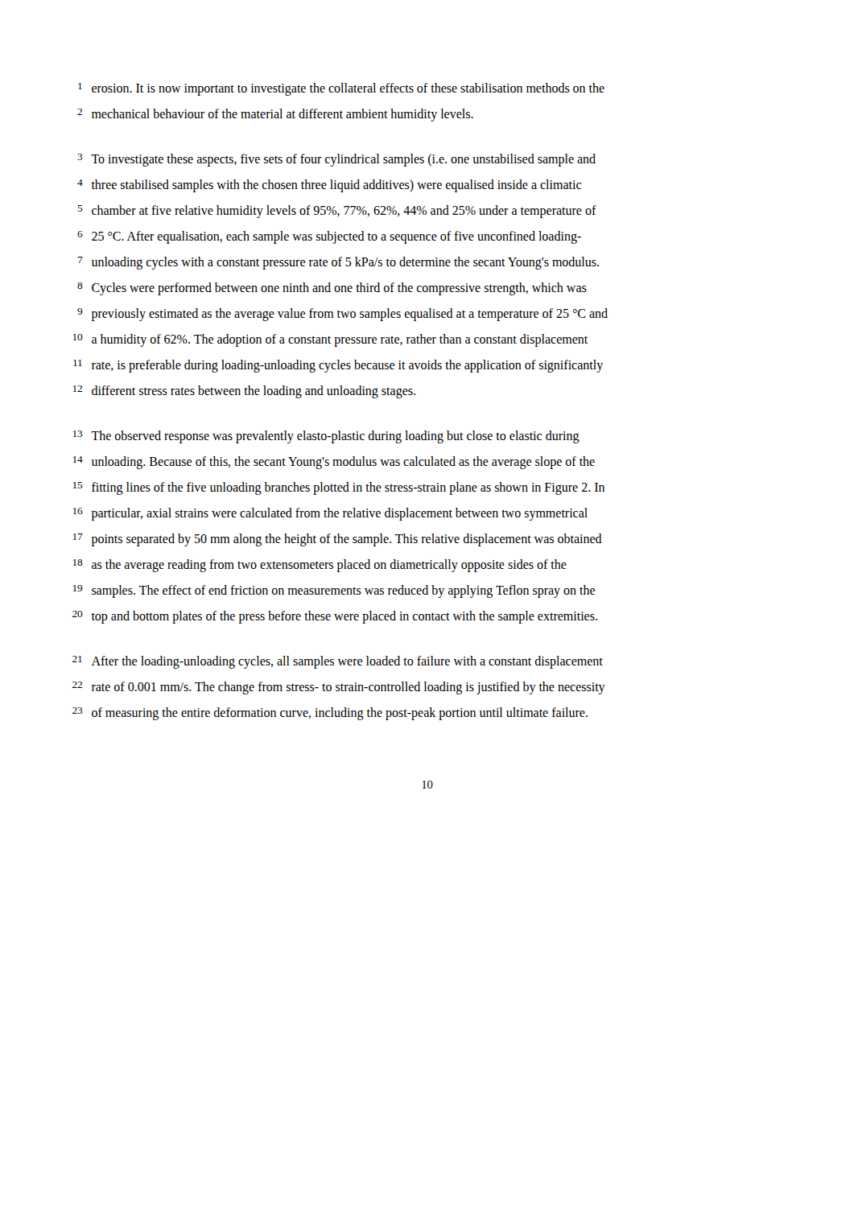erosion. It is now important to investigate the collateral effects of these stabilisation methods on the mechanical behaviour of the material at different ambient humidity levels.
To investigate these aspects, five sets of four cylindrical samples (i.e. one unstabilised sample and three stabilised samples with the chosen three liquid additives) were equalised inside a climatic chamber at five relative humidity levels of 95%, 77%, 62%, 44% and 25% under a temperature of 25 °C. After equalisation, each sample was subjected to a sequence of five unconfined loading- unloading cycles with a constant pressure rate of 5 kPa/s to determine the secant Young's modulus. Cycles were performed between one ninth and one third of the compressive strength, which was previously estimated as the average value from two samples equalised at a temperature of 25 °C and a humidity of 62%. The adoption of a constant pressure rate, rather than a constant displacement rate, is preferable during loading-unloading cycles because it avoids the application of significantly different stress rates between the loading and unloading stages.
The observed response was prevalently elasto-plastic during loading but close to elastic during unloading. Because of this, the secant Young's modulus was calculated as the average slope of the fitting lines of the five unloading branches plotted in the stress-strain plane as shown in Figure 2. In particular, axial strains were calculated from the relative displacement between two symmetrical points separated by 50 mm along the height of the sample. This relative displacement was obtained as the average reading from two extensometers placed on diametrically opposite sides of the samples. The effect of end friction on measurements was reduced by applying Teflon spray on the top and bottom plates of the press before these were placed in contact with the sample extremities.
After the loading-unloading cycles, all samples were loaded to failure with a constant displacement rate of 0.001 mm/s. The change from stress- to strain-controlled loading is justified by the necessity of measuring the entire deformation curve, including the post-peak portion until ultimate failure.
10